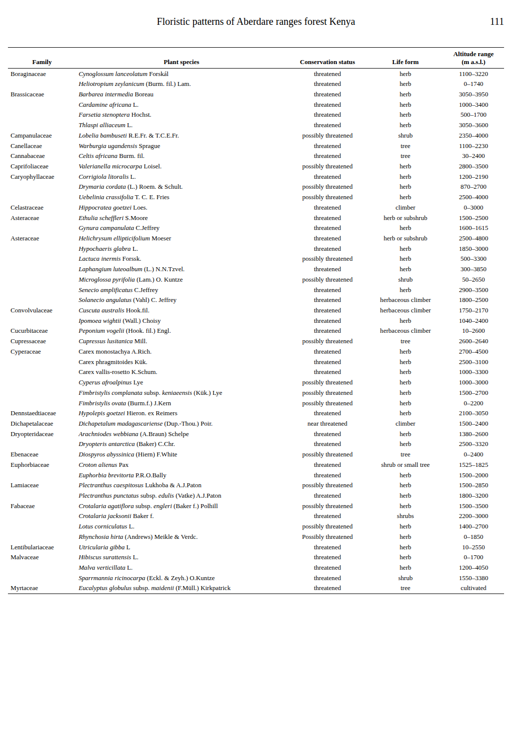Floristic patterns of Aberdare ranges forest Kenya
111
| Family | Plant species | Conservation status | Life form | Altitude range (m a.s.l.) |
| --- | --- | --- | --- | --- |
| Boraginaceae | Cynoglossum lanceolatum Forskál | threatened | herb | 1100–3220 |
| | Heliotropium zeylanicum (Burm. fil.) Lam. | threatened | herb | 0–1740 |
| Brassicaceae | Barbarea intermedia Boreau | threatened | herb | 3050–3950 |
| | Cardamine africana L. | threatened | herb | 1000–3400 |
| | Farsetia stenoptera Hochst. | threatened | herb | 500–1700 |
| | Thlaspi alliaceum L. | threatened | herb | 3050–3600 |
| Campanulaceae | Lobelia bambuseti R.E.Fr. & T.C.E.Fr. | possibly threatened | shrub | 2350–4000 |
| Canellaceae | Warburgia ugandensis Sprague | threatened | tree | 1100–2230 |
| Cannabaceae | Celtis africana Burm. fil. | threatened | tree | 30–2400 |
| Caprifoliaceae | Valerianella microcarpa Loisel. | possibly threatened | herb | 2800–3500 |
| Caryophyllaceae | Corrigiola litoralis L. | threatened | herb | 1200–2190 |
| | Drymaria cordata (L.) Roem. & Schult. | possibly threatened | herb | 870–2700 |
| | Uebelinia crassifolia T. C. E. Fries | possibly threatened | herb | 2500–4000 |
| Celastraceae | Hippocratea goetzei Loes. | threatened | climber | 0–3000 |
| Asteraceae | Ethulia scheffleri S.Moore | threatened | herb or subshrub | 1500–2500 |
| | Gynura campanulata C.Jeffrey | threatened | herb | 1600–1615 |
| Asteraceae | Helichrysum ellipticifolium Moeser | threatened | herb or subshrub | 2500–4800 |
| | Hypochaeris glabra L. | threatened | herb | 1850–3000 |
| | Lactuca inermis Forssk. | possibly threatened | herb | 500–3300 |
| | Laphangium luteoalbum (L.) N.N.Tzvel. | threatened | herb | 300–3850 |
| | Microglossa pyrifolia (Lam.) O. Kuntze | possibly threatened | shrub | 50–2650 |
| | Senecio amplificatus C.Jeffrey | threatened | herb | 2900–3500 |
| | Solanecio angulatus (Vahl) C. Jeffrey | threatened | herbaceous climber | 1800–2500 |
| Convolvulaceae | Cuscuta australis Hook.fil. | threatened | herbaceous climber | 1750–2170 |
| | Ipomoea wightii (Wall.) Choisy | threatened | herb | 1040–2400 |
| Cucurbitaceae | Peponium vogelii (Hook. fil.) Engl. | threatened | herbaceous climber | 10–2600 |
| Cupressaceae | Cupressus lusitanica Mill. | possibly threatened | tree | 2600–2640 |
| Cyperaceae | Carex monostachya A.Rich. | threatened | herb | 2700–4500 |
| | Carex phragmitoides Kük. | threatened | herb | 2500–3100 |
| | Carex vallis-rosetto K.Schum. | threatened | herb | 1000–3300 |
| | Cyperus afroalpinus Lye | possibly threatened | herb | 1000–3000 |
| | Fimbristylis complanata subsp. keniaeensis (Kük.) Lye | possibly threatened | herb | 1500–2700 |
| | Fimbristylis ovata (Burm.f.) J.Kern | possibly threatened | herb | 0–2200 |
| Dennstaedtiaceae | Hypolepis goetzei Hieron. ex Reimers | threatened | herb | 2100–3050 |
| Dichapetalaceae | Dichapetalum madagascariense (Dup.-Thou.) Poir. | near threatened | climber | 1500–2400 |
| Dryopteridaceae | Arachniodes webbiana (A.Braun) Schelpe | threatened | herb | 1380–2600 |
| | Dryopteris antarctica (Baker) C.Chr. | threatened | herb | 2500–3320 |
| Ebenaceae | Diospyros abyssinica (Hiern) F.White | possibly threatened | tree | 0–2400 |
| Euphorbiaceae | Croton alienus Pax | threatened | shrub or small tree | 1525–1825 |
| | Euphorbia brevitorta P.R.O.Bally | threatened | herb | 1500–2000 |
| Lamiaceae | Plectranthus caespitosus Lukhoba & A.J.Paton | possibly threatened | herb | 1500–2850 |
| | Plectranthus punctatus subsp. edulis (Vatke) A.J.Paton | threatened | herb | 1800–3200 |
| Fabaceae | Crotalaria agatiflora subsp. engleri (Baker f.) Polhill | possibly threatened | herb | 1500–3500 |
| | Crotalaria jacksonii Baker f. | threatened | shrubs | 2200–3000 |
| | Lotus corniculatus L. | possibly threatened | herb | 1400–2700 |
| | Rhynchosia hirta (Andrews) Meikle & Verdc. | Possibly threatened | herb | 0–1850 |
| Lentibulariaceae | Utricularia gibba L | threatened | herb | 10–2550 |
| Malvaceae | Hibiscus surattensis L. | threatened | herb | 0–1700 |
| | Malva verticillata L. | threatened | herb | 1200–4050 |
| | Sparrmannia ricinocarpa (Eckl. & Zeyh.) O.Kuntze | threatened | shrub | 1550–3380 |
| Myrtaceae | Eucalyptus globulus subsp. maidenii (F.Müll.) Kirkpatrick | threatened | tree | cultivated |